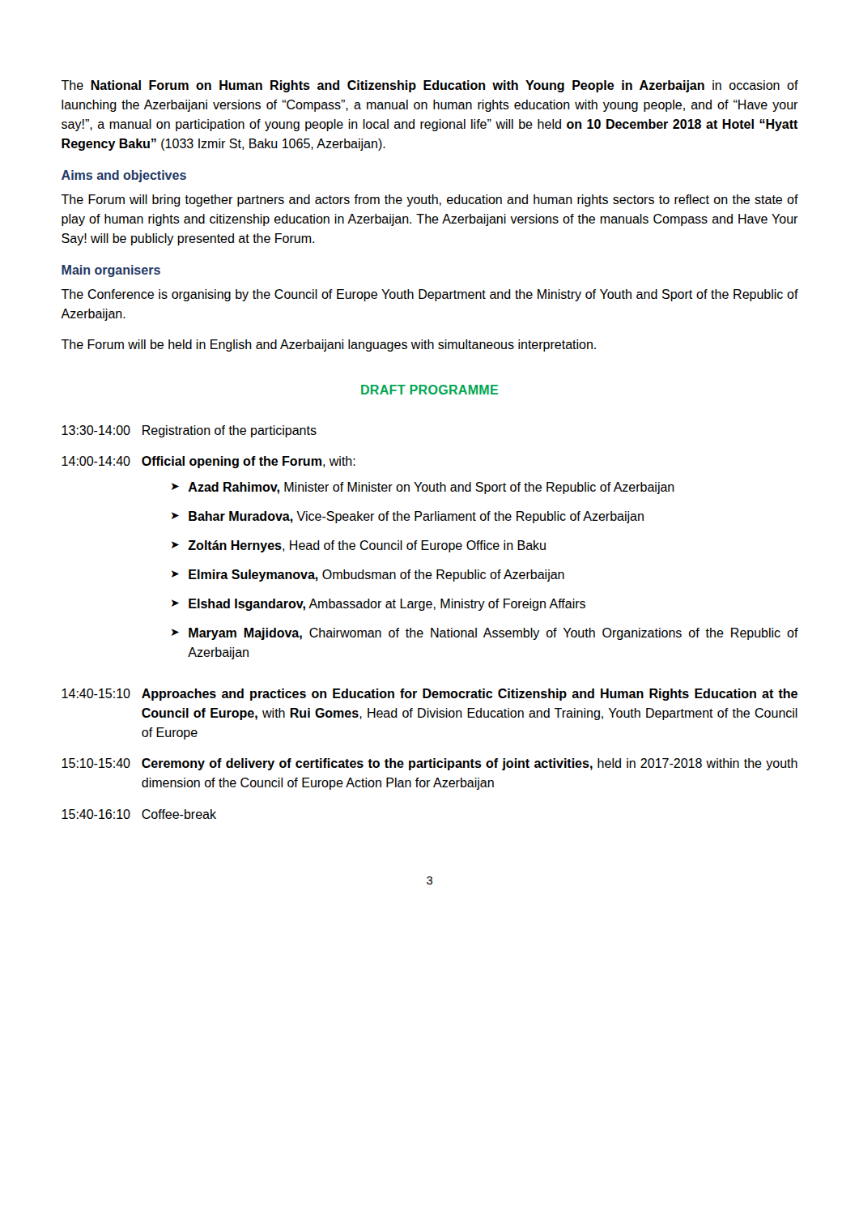The National Forum on Human Rights and Citizenship Education with Young People in Azerbaijan in occasion of launching the Azerbaijani versions of “Compass”, a manual on human rights education with young people, and of “Have your say!”, a manual on participation of young people in local and regional life” will be held on 10 December 2018 at Hotel “Hyatt Regency Baku” (1033 Izmir St, Baku 1065, Azerbaijan).
Aims and objectives
The Forum will bring together partners and actors from the youth, education and human rights sectors to reflect on the state of play of human rights and citizenship education in Azerbaijan. The Azerbaijani versions of the manuals Compass and Have Your Say! will be publicly presented at the Forum.
Main organisers
The Conference is organising by the Council of Europe Youth Department and the Ministry of Youth and Sport of the Republic of Azerbaijan.
The Forum will be held in English and Azerbaijani languages with simultaneous interpretation.
DRAFT PROGRAMME
| 13:30-14:00 | Registration of the participants |
| 14:00-14:40 | Official opening of the Forum , with: Azad Rahimov, Minister of Minister on Youth and Sport of the Republic of Azerbaijan Bahar Muradova, Vice-Speaker of the Parliament of the Republic of Azerbaijan Zoltán Hernyes , Head of the Council of Europe Office in Baku Elmira Suleymanova, Ombudsman of the Republic of Azerbaijan Elshad Isgandarov, Ambassador at Large, Ministry of Foreign Affairs Maryam Majidova, Chairwoman of the National Assembly of Youth Organizations of the Republic of Azerbaijan |
| 14:40-15:10 | Approaches and practices on Education for Democratic Citizenship and Human Rights Education at the Council of Europe, with Rui Gomes , Head of Division Education and Training, Youth Department of the Council of Europe |
| 15:10-15:40 | Ceremony of delivery of certificates to the participants of joint activities, held in 2017-2018 within the youth dimension of the Council of Europe Action Plan for Azerbaijan |
| 15:40-16:10 | Coffee-break |
3